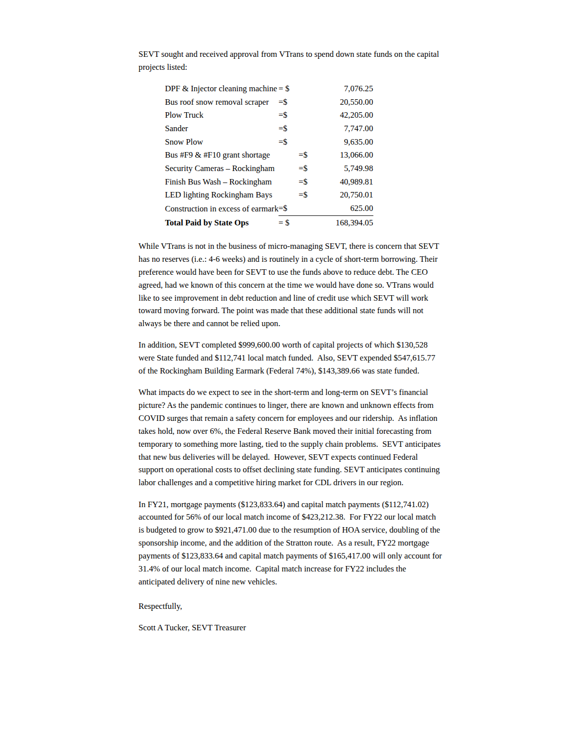SEVT sought and received approval from VTrans to spend down state funds on the capital projects listed:
| DPF & Injector cleaning machine | = $ | 7,076.25 |
| Bus roof snow removal scraper | =$ | 20,550.00 |
| Plow Truck | =$ | 42,205.00 |
| Sander | =$ | 7,747.00 |
| Snow Plow | =$ | 9,635.00 |
| Bus #F9 & #F10 grant shortage | =$ | 13,066.00 |
| Security Cameras – Rockingham | =$ | 5,749.98 |
| Finish Bus Wash – Rockingham | =$ | 40,989.81 |
| LED lighting Rockingham Bays | =$ | 20,750.01 |
| Construction in excess of earmark | =$ | 625.00 |
| Total Paid by State Ops | = $ | 168,394.05 |
While VTrans is not in the business of micro-managing SEVT, there is concern that SEVT has no reserves (i.e.: 4-6 weeks) and is routinely in a cycle of short-term borrowing. Their preference would have been for SEVT to use the funds above to reduce debt. The CEO agreed, had we known of this concern at the time we would have done so. VTrans would like to see improvement in debt reduction and line of credit use which SEVT will work toward moving forward. The point was made that these additional state funds will not always be there and cannot be relied upon.
In addition, SEVT completed $999,600.00 worth of capital projects of which $130,528 were State funded and $112,741 local match funded. Also, SEVT expended $547,615.77 of the Rockingham Building Earmark (Federal 74%), $143,389.66 was state funded.
What impacts do we expect to see in the short-term and long-term on SEVT’s financial picture? As the pandemic continues to linger, there are known and unknown effects from COVID surges that remain a safety concern for employees and our ridership. As inflation takes hold, now over 6%, the Federal Reserve Bank moved their initial forecasting from temporary to something more lasting, tied to the supply chain problems. SEVT anticipates that new bus deliveries will be delayed. However, SEVT expects continued Federal support on operational costs to offset declining state funding. SEVT anticipates continuing labor challenges and a competitive hiring market for CDL drivers in our region.
In FY21, mortgage payments ($123,833.64) and capital match payments ($112,741.02) accounted for 56% of our local match income of $423,212.38. For FY22 our local match is budgeted to grow to $921,471.00 due to the resumption of HOA service, doubling of the sponsorship income, and the addition of the Stratton route. As a result, FY22 mortgage payments of $123,833.64 and capital match payments of $165,417.00 will only account for 31.4% of our local match income. Capital match increase for FY22 includes the anticipated delivery of nine new vehicles.
Respectfully,
Scott A Tucker, SEVT Treasurer